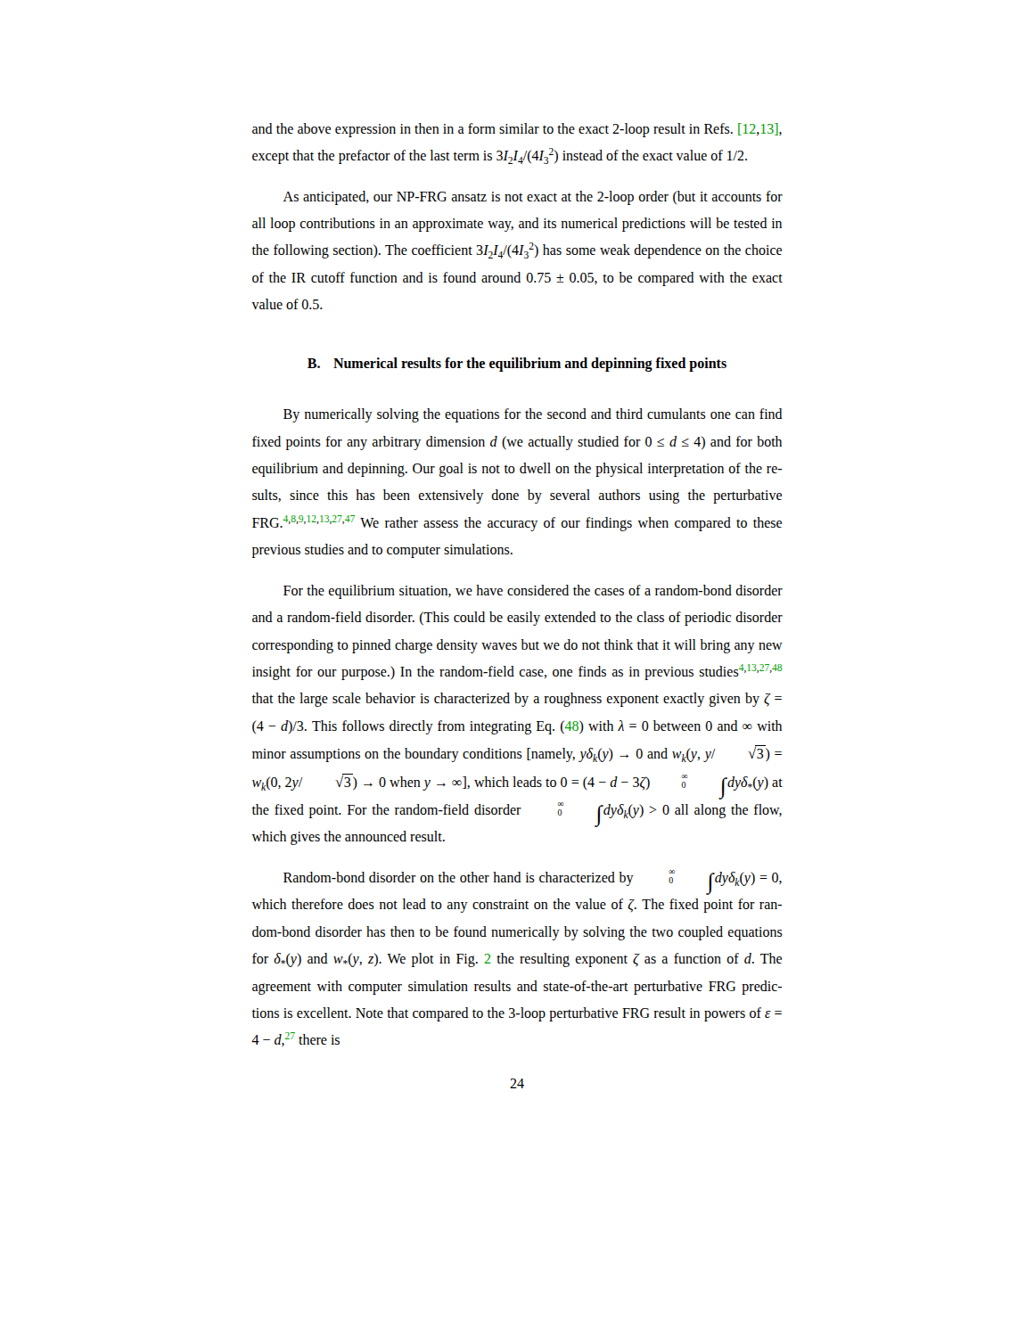and the above expression in then in a form similar to the exact 2-loop result in Refs. [12,13], except that the prefactor of the last term is 3I2I4/(4I32) instead of the exact value of 1/2.
As anticipated, our NP-FRG ansatz is not exact at the 2-loop order (but it accounts for all loop contributions in an approximate way, and its numerical predictions will be tested in the following section). The coefficient 3I2I4/(4I32) has some weak dependence on the choice of the IR cutoff function and is found around 0.75 ± 0.05, to be compared with the exact value of 0.5.
B. Numerical results for the equilibrium and depinning fixed points
By numerically solving the equations for the second and third cumulants one can find fixed points for any arbitrary dimension d (we actually studied for 0 ≤ d ≤ 4) and for both equilibrium and depinning. Our goal is not to dwell on the physical interpretation of the results, since this has been extensively done by several authors using the perturbative FRG.4,8,9,12,13,27,47 We rather assess the accuracy of our findings when compared to these previous studies and to computer simulations.
For the equilibrium situation, we have considered the cases of a random-bond disorder and a random-field disorder. (This could be easily extended to the class of periodic disorder corresponding to pinned charge density waves but we do not think that it will bring any new insight for our purpose.) In the random-field case, one finds as in previous studies4,13,27,48 that the large scale behavior is characterized by a roughness exponent exactly given by ζ = (4 − d)/3. This follows directly from integrating Eq. (48) with λ = 0 between 0 and ∞ with minor assumptions on the boundary conditions [namely, yδk(y) → 0 and wk(y, y/√3) = wk(0, 2y/√3) → 0 when y → ∞], which leads to 0 = (4 − d − 3ζ)∞0∫dyδ*(y) at the fixed point. For the random-field disorder ∞0∫dyδk(y) > 0 all along the flow, which gives the announced result.
Random-bond disorder on the other hand is characterized by ∞0∫dyδk(y) = 0, which therefore does not lead to any constraint on the value of ζ. The fixed point for random-bond disorder has then to be found numerically by solving the two coupled equations for δ*(y) and w*(y, z). We plot in Fig. 2 the resulting exponent ζ as a function of d. The agreement with computer simulation results and state-of-the-art perturbative FRG predictions is excellent. Note that compared to the 3-loop perturbative FRG result in powers of ε = 4 − d,27 there is
24